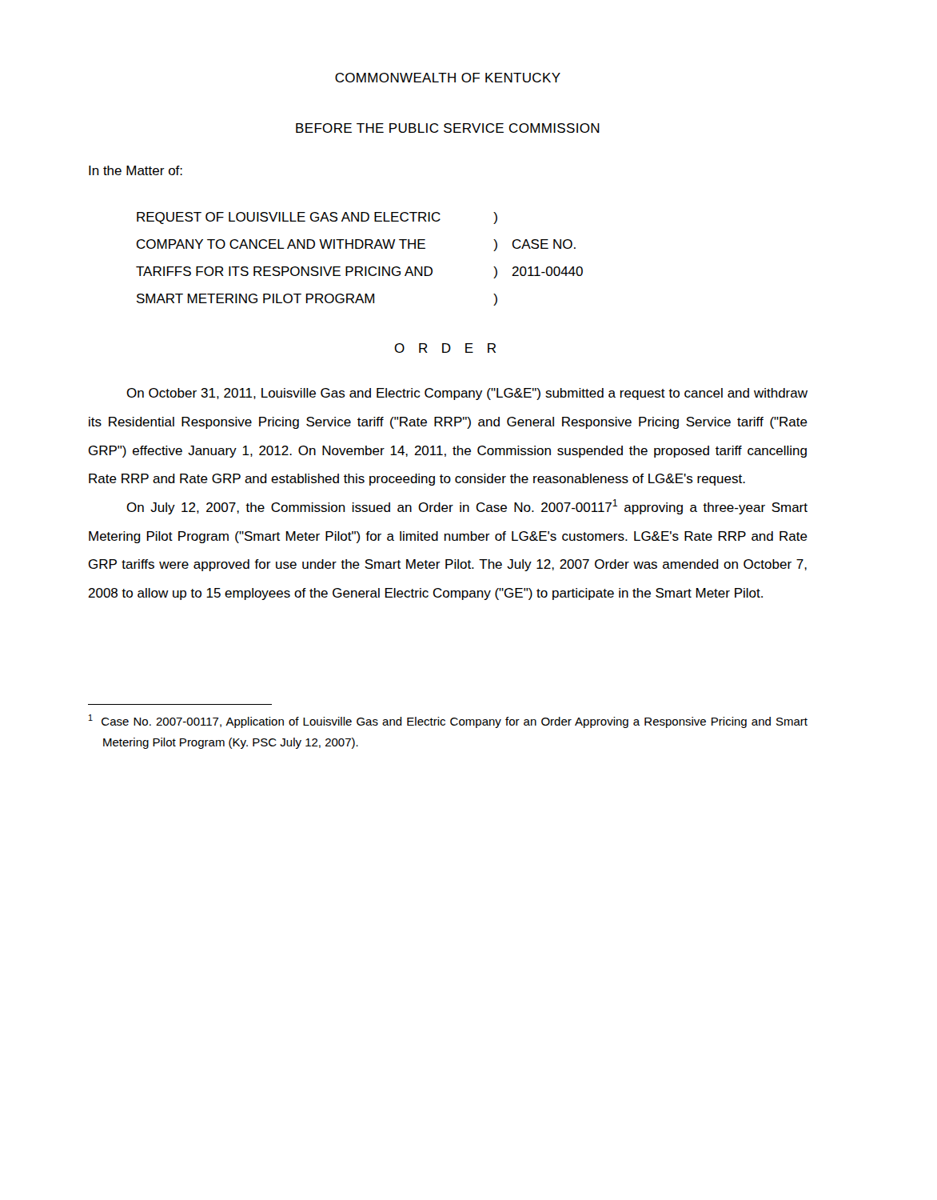COMMONWEALTH OF KENTUCKY
BEFORE THE PUBLIC SERVICE COMMISSION
In the Matter of:
| REQUEST OF LOUISVILLE GAS AND ELECTRIC | ) | |
| COMPANY TO CANCEL AND WITHDRAW THE | ) | CASE NO. |
| TARIFFS FOR ITS RESPONSIVE PRICING AND | ) | 2011-00440 |
| SMART METERING PILOT PROGRAM | ) | |
O R D E R
On October 31, 2011, Louisville Gas and Electric Company ("LG&E") submitted a request to cancel and withdraw its Residential Responsive Pricing Service tariff ("Rate RRP") and General Responsive Pricing Service tariff ("Rate GRP") effective January 1, 2012. On November 14, 2011, the Commission suspended the proposed tariff cancelling Rate RRP and Rate GRP and established this proceeding to consider the reasonableness of LG&E's request.
On July 12, 2007, the Commission issued an Order in Case No. 2007-001171 approving a three-year Smart Metering Pilot Program ("Smart Meter Pilot") for a limited number of LG&E's customers. LG&E's Rate RRP and Rate GRP tariffs were approved for use under the Smart Meter Pilot. The July 12, 2007 Order was amended on October 7, 2008 to allow up to 15 employees of the General Electric Company ("GE") to participate in the Smart Meter Pilot.
1 Case No. 2007-00117, Application of Louisville Gas and Electric Company for an Order Approving a Responsive Pricing and Smart Metering Pilot Program (Ky. PSC July 12, 2007).